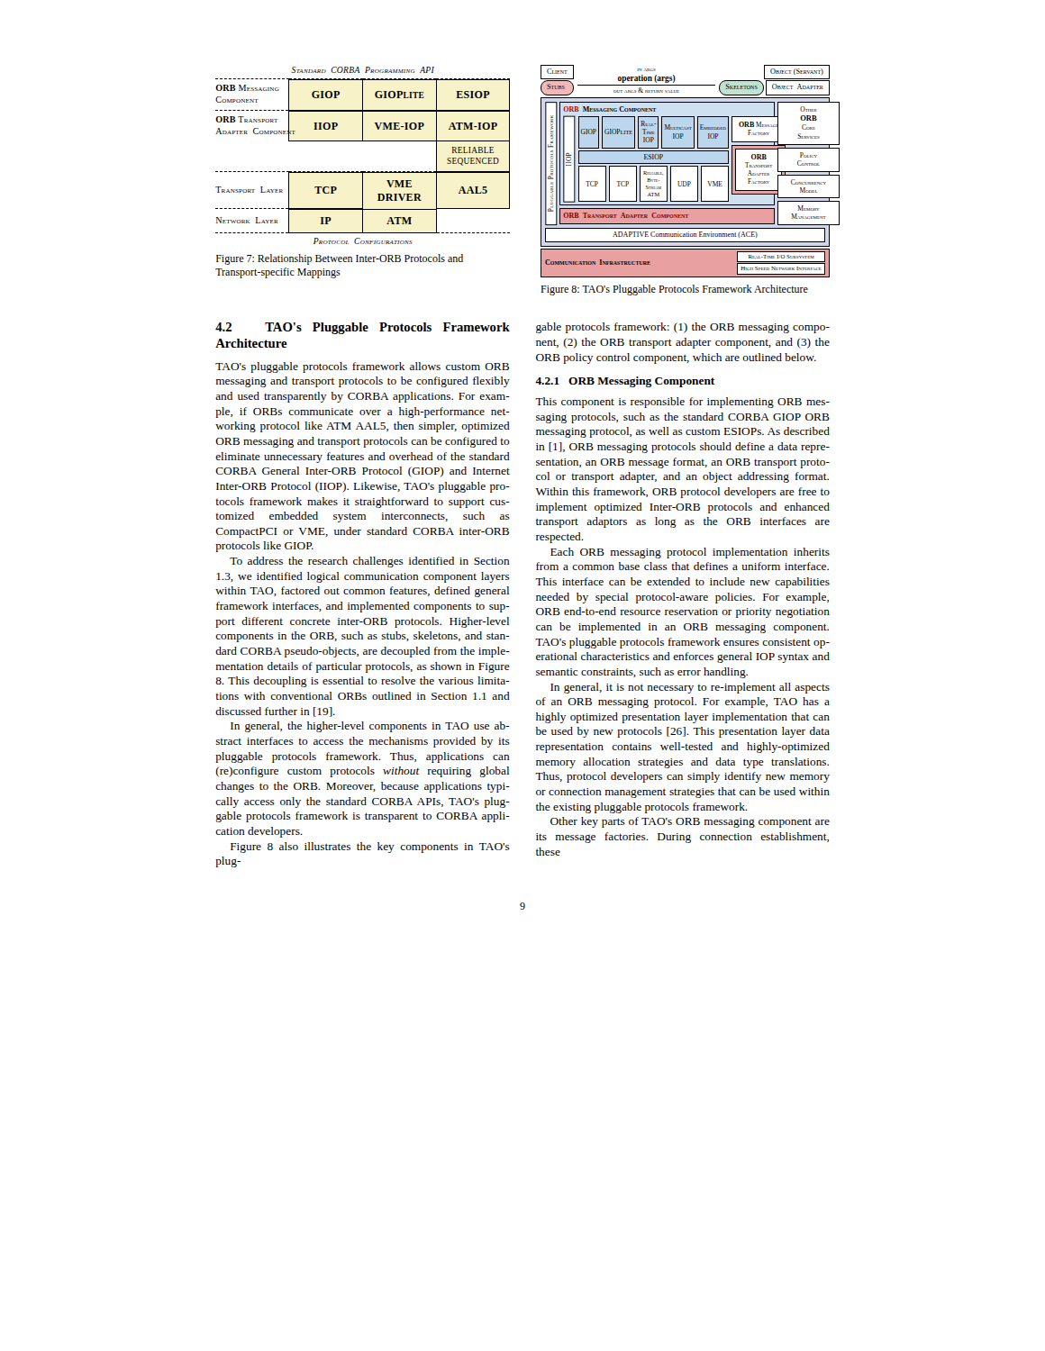Standard CORBA Programming API
| ORB Messaging Component | GIOP | GIOP LITE | ESIOP |
| ORB Transport Adapter Component | IIOP | VME-IOP | ATM-IOP |
| | | | RELIABLE SEQUENCED |
| Transport Layer | TCP | VME DRIVER | AAL5 |
| Network Layer | IP | ATM |
Protocol Configurations
Figure 7: Relationship Between Inter-ORB Protocols and Transport-specific Mappings
Client
Stubs
in args
operation (args)
out args & return value
Object (Servant)
Skeletons
Object Adapter
Pluggable Protocols Framework
ORB Messaging Component
IIOP
GIOP
GIOPLITE
Real-Time
IOP
Multicast
IOP
Embedded
IOP
ESIOP
TCP
TCP
Reliable,
Byte-Stream
ATM
UDP
VME
ORB Message
Factory
ORB Transport
Adapter Factory
ORB Transport Adapter Component
Other
ORB
Core
Services
Policy
Control
Concurrency
Model
Memory
Management
ADAPTIVE Communication Environment (ACE)
Communication Infrastructure
Real-Time I/O Subsystem
High Speed Network Interface
Figure 8: TAO's Pluggable Protocols Framework Architecture
4.2 TAO's Pluggable Protocols Framework Architecture
TAO's pluggable protocols framework allows custom ORB messaging and transport protocols to be configured flexibly and used transparently by CORBA applications. For example, if ORBs communicate over a high-performance networking protocol like ATM AAL5, then simpler, optimized ORB messaging and transport protocols can be configured to eliminate unnecessary features and overhead of the standard CORBA General Inter-ORB Protocol (GIOP) and Internet Inter-ORB Protocol (IIOP). Likewise, TAO's pluggable protocols framework makes it straightforward to support customized embedded system interconnects, such as CompactPCI or VME, under standard CORBA inter-ORB protocols like GIOP.
To address the research challenges identified in Section 1.3, we identified logical communication component layers within TAO, factored out common features, defined general framework interfaces, and implemented components to support different concrete inter-ORB protocols. Higher-level components in the ORB, such as stubs, skeletons, and standard CORBA pseudo-objects, are decoupled from the implementation details of particular protocols, as shown in Figure 8. This decoupling is essential to resolve the various limitations with conventional ORBs outlined in Section 1.1 and discussed further in [19].
In general, the higher-level components in TAO use abstract interfaces to access the mechanisms provided by its pluggable protocols framework. Thus, applications can (re)configure custom protocols without requiring global changes to the ORB. Moreover, because applications typically access only the standard CORBA APIs, TAO's pluggable protocols framework is transparent to CORBA application developers.
Figure 8 also illustrates the key components in TAO's plug-
gable protocols framework: (1) the ORB messaging component, (2) the ORB transport adapter component, and (3) the ORB policy control component, which are outlined below.
4.2.1 ORB Messaging Component
This component is responsible for implementing ORB messaging protocols, such as the standard CORBA GIOP ORB messaging protocol, as well as custom ESIOPs. As described in [1], ORB messaging protocols should define a data representation, an ORB message format, an ORB transport protocol or transport adapter, and an object addressing format. Within this framework, ORB protocol developers are free to implement optimized Inter-ORB protocols and enhanced transport adaptors as long as the ORB interfaces are respected.
Each ORB messaging protocol implementation inherits from a common base class that defines a uniform interface. This interface can be extended to include new capabilities needed by special protocol-aware policies. For example, ORB end-to-end resource reservation or priority negotiation can be implemented in an ORB messaging component. TAO's pluggable protocols framework ensures consistent operational characteristics and enforces general IOP syntax and semantic constraints, such as error handling.
In general, it is not necessary to re-implement all aspects of an ORB messaging protocol. For example, TAO has a highly optimized presentation layer implementation that can be used by new protocols [26]. This presentation layer data representation contains well-tested and highly-optimized memory allocation strategies and data type translations. Thus, protocol developers can simply identify new memory or connection management strategies that can be used within the existing pluggable protocols framework.
Other key parts of TAO's ORB messaging component are its message factories. During connection establishment, these
9